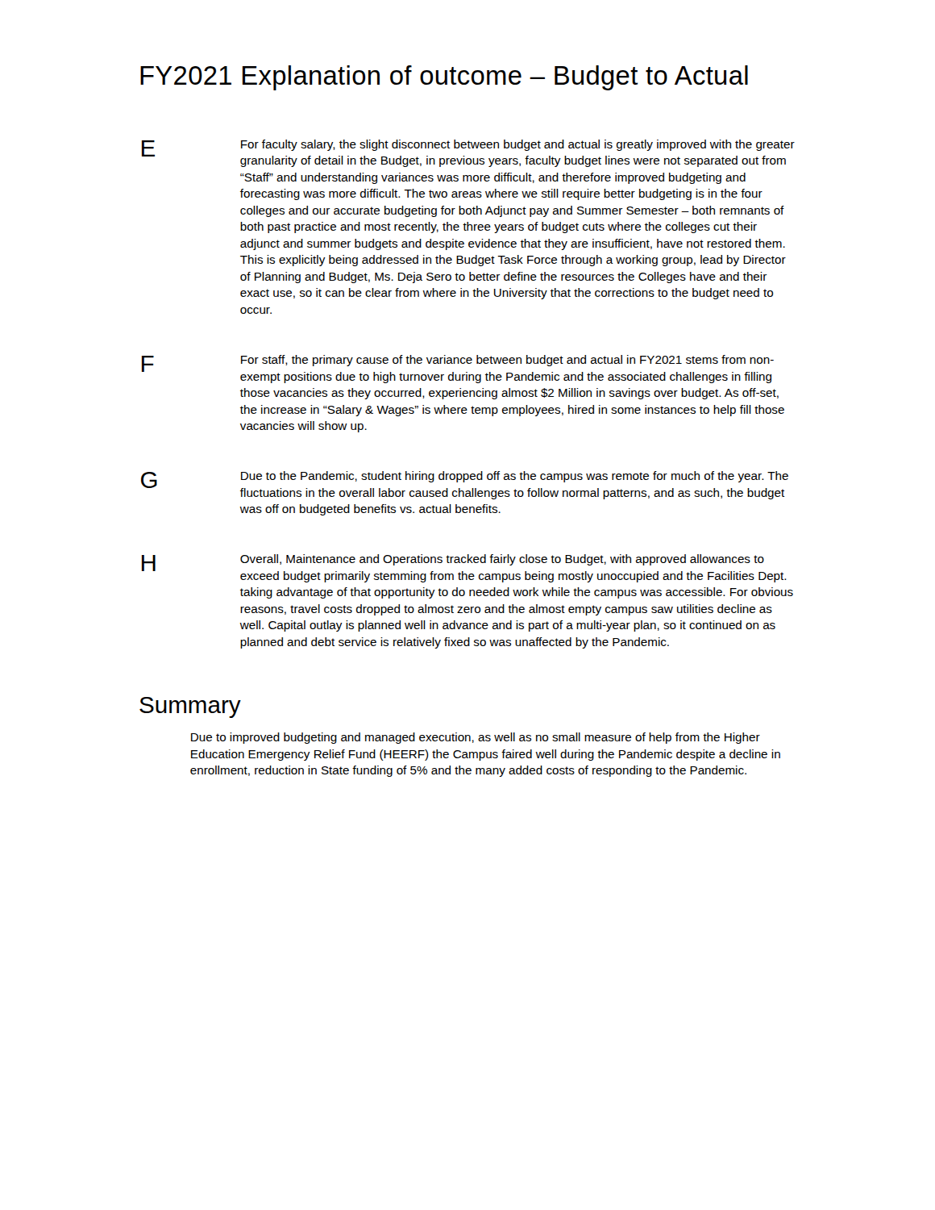FY2021 Explanation of outcome – Budget to Actual
E
For faculty salary, the slight disconnect between budget and actual is greatly improved with the greater granularity of detail in the Budget, in previous years, faculty budget lines were not separated out from “Staff” and understanding variances was more difficult, and therefore improved budgeting and forecasting was more difficult. The two areas where we still require better budgeting is in the four colleges and our accurate budgeting for both Adjunct pay and Summer Semester – both remnants of both past practice and most recently, the three years of budget cuts where the colleges cut their adjunct and summer budgets and despite evidence that they are insufficient, have not restored them. This is explicitly being addressed in the Budget Task Force through a working group, lead by Director of Planning and Budget, Ms. Deja Sero to better define the resources the Colleges have and their exact use, so it can be clear from where in the University that the corrections to the budget need to occur.
F
For staff, the primary cause of the variance between budget and actual in FY2021 stems from non-exempt positions due to high turnover during the Pandemic and the associated challenges in filling those vacancies as they occurred, experiencing almost $2 Million in savings over budget. As off-set, the increase in “Salary & Wages” is where temp employees, hired in some instances to help fill those vacancies will show up.
G
Due to the Pandemic, student hiring dropped off as the campus was remote for much of the year. The fluctuations in the overall labor caused challenges to follow normal patterns, and as such, the budget was off on budgeted benefits vs. actual benefits.
H
Overall, Maintenance and Operations tracked fairly close to Budget, with approved allowances to exceed budget primarily stemming from the campus being mostly unoccupied and the Facilities Dept. taking advantage of that opportunity to do needed work while the campus was accessible. For obvious reasons, travel costs dropped to almost zero and the almost empty campus saw utilities decline as well. Capital outlay is planned well in advance and is part of a multi-year plan, so it continued on as planned and debt service is relatively fixed so was unaffected by the Pandemic.
Summary
Due to improved budgeting and managed execution, as well as no small measure of help from the Higher Education Emergency Relief Fund (HEERF) the Campus faired well during the Pandemic despite a decline in enrollment, reduction in State funding of 5% and the many added costs of responding to the Pandemic.